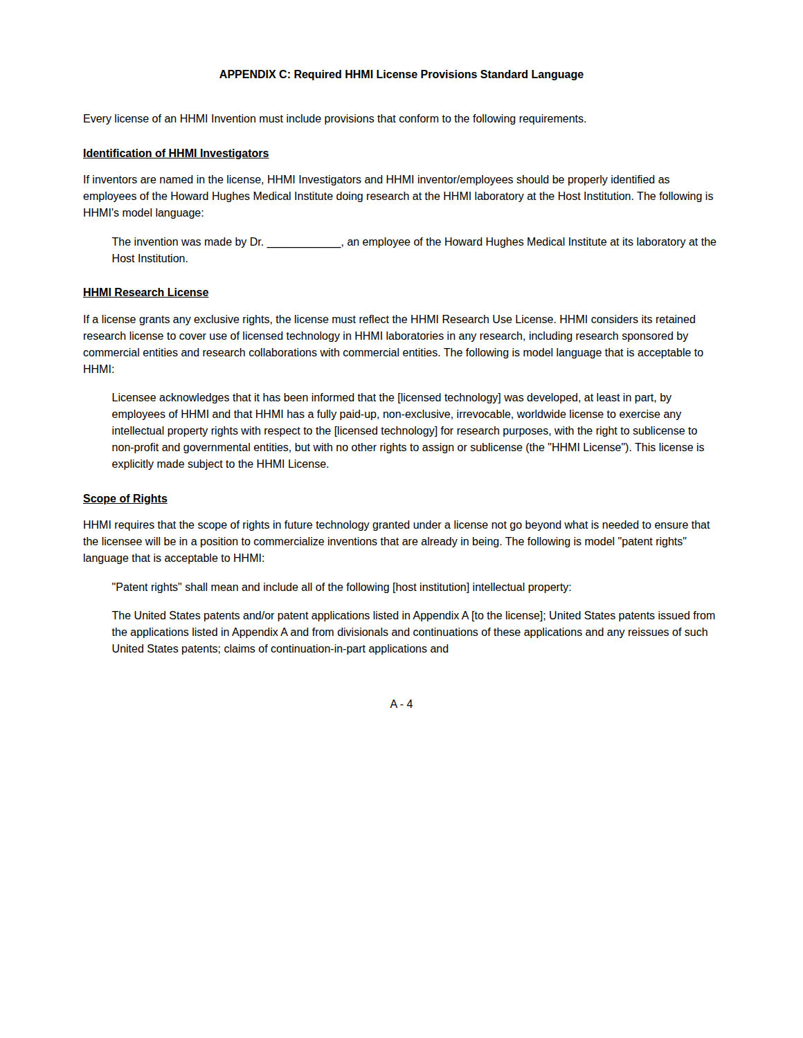APPENDIX C: Required HHMI License Provisions Standard Language
Every license of an HHMI Invention must include provisions that conform to the following requirements.
Identification of HHMI Investigators
If inventors are named in the license, HHMI Investigators and HHMI inventor/employees should be properly identified as employees of the Howard Hughes Medical Institute doing research at the HHMI laboratory at the Host Institution. The following is HHMI's model language:
The invention was made by Dr. ____________, an employee of the Howard Hughes Medical Institute at its laboratory at the Host Institution.
HHMI Research License
If a license grants any exclusive rights, the license must reflect the HHMI Research Use License. HHMI considers its retained research license to cover use of licensed technology in HHMI laboratories in any research, including research sponsored by commercial entities and research collaborations with commercial entities. The following is model language that is acceptable to HHMI:
Licensee acknowledges that it has been informed that the [licensed technology] was developed, at least in part, by employees of HHMI and that HHMI has a fully paid-up, non-exclusive, irrevocable, worldwide license to exercise any intellectual property rights with respect to the [licensed technology] for research purposes, with the right to sublicense to non-profit and governmental entities, but with no other rights to assign or sublicense (the "HHMI License"). This license is explicitly made subject to the HHMI License.
Scope of Rights
HHMI requires that the scope of rights in future technology granted under a license not go beyond what is needed to ensure that the licensee will be in a position to commercialize inventions that are already in being. The following is model "patent rights" language that is acceptable to HHMI:
"Patent rights" shall mean and include all of the following [host institution] intellectual property:
The United States patents and/or patent applications listed in Appendix A [to the license]; United States patents issued from the applications listed in Appendix A and from divisionals and continuations of these applications and any reissues of such United States patents; claims of continuation-in-part applications and
A - 4